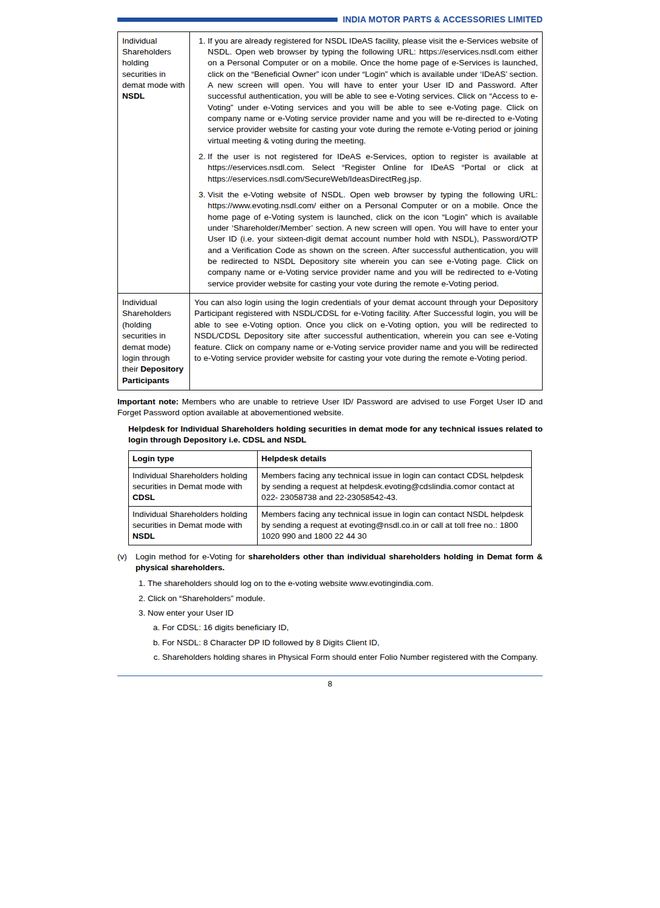INDIA MOTOR PARTS & ACCESSORIES LIMITED
| Individual Shareholders holding securities in demat mode with NSDL | If you are already registered for NSDL IDeAS facility, please visit the e-Services website of NSDL. Open web browser by typing the following URL: https://eservices.nsdl.com either on a Personal Computer or on a mobile. Once the home page of e-Services is launched, click on the “Beneficial Owner” icon under “Login” which is available under ‘IDeAS’ section. A new screen will open. You will have to enter your User ID and Password. After successful authentication, you will be able to see e-Voting services. Click on “Access to e-Voting” under e-Voting services and you will be able to see e-Voting page. Click on company name or e-Voting service provider name and you will be re-directed to e-Voting service provider website for casting your vote during the remote e-Voting period or joining virtual meeting & voting during the meeting. If the user is not registered for IDeAS e-Services, option to register is available at https://eservices.nsdl.com. Select “Register Online for IDeAS “Portal or click at https://eservices.nsdl.com/SecureWeb/IdeasDirectReg.jsp. Visit the e-Voting website of NSDL. Open web browser by typing the following URL: https://www.evoting.nsdl.com/ either on a Personal Computer or on a mobile. Once the home page of e-Voting system is launched, click on the icon “Login” which is available under ‘Shareholder/Member’ section. A new screen will open. You will have to enter your User ID (i.e. your sixteen-digit demat account number hold with NSDL), Password/OTP and a Verification Code as shown on the screen. After successful authentication, you will be redirected to NSDL Depository site wherein you can see e-Voting page. Click on company name or e-Voting service provider name and you will be redirected to e-Voting service provider website for casting your vote during the remote e-Voting period. |
| Individual Shareholders (holding securities in demat mode) login through their Depository Participants | You can also login using the login credentials of your demat account through your Depository Participant registered with NSDL/CDSL for e-Voting facility. After Successful login, you will be able to see e-Voting option. Once you click on e-Voting option, you will be redirected to NSDL/CDSL Depository site after successful authentication, wherein you can see e-Voting feature. Click on company name or e-Voting service provider name and you will be redirected to e-Voting service provider website for casting your vote during the remote e-Voting period. |
Important note: Members who are unable to retrieve User ID/ Password are advised to use Forget User ID and Forget Password option available at abovementioned website.
Helpdesk for Individual Shareholders holding securities in demat mode for any technical issues related to login through Depository i.e. CDSL and NSDL
| Login type | Helpdesk details |
| --- | --- |
| Individual Shareholders holding securities in Demat mode with CDSL | Members facing any technical issue in login can contact CDSL helpdesk by sending a request at helpdesk.evoting@cdslindia.comor contact at 022- 23058738 and 22-23058542-43. |
| Individual Shareholders holding securities in Demat mode with NSDL | Members facing any technical issue in login can contact NSDL helpdesk by sending a request at evoting@nsdl.co.in or call at toll free no.: 1800 1020 990 and 1800 22 44 30 |
(v)
Login method for e-Voting for shareholders other than individual shareholders holding in Demat form & physical shareholders.
The shareholders should log on to the e-voting website www.evotingindia.com.
Click on “Shareholders” module.
Now enter your User ID
For CDSL: 16 digits beneficiary ID,
For NSDL: 8 Character DP ID followed by 8 Digits Client ID,
Shareholders holding shares in Physical Form should enter Folio Number registered with the Company.
8